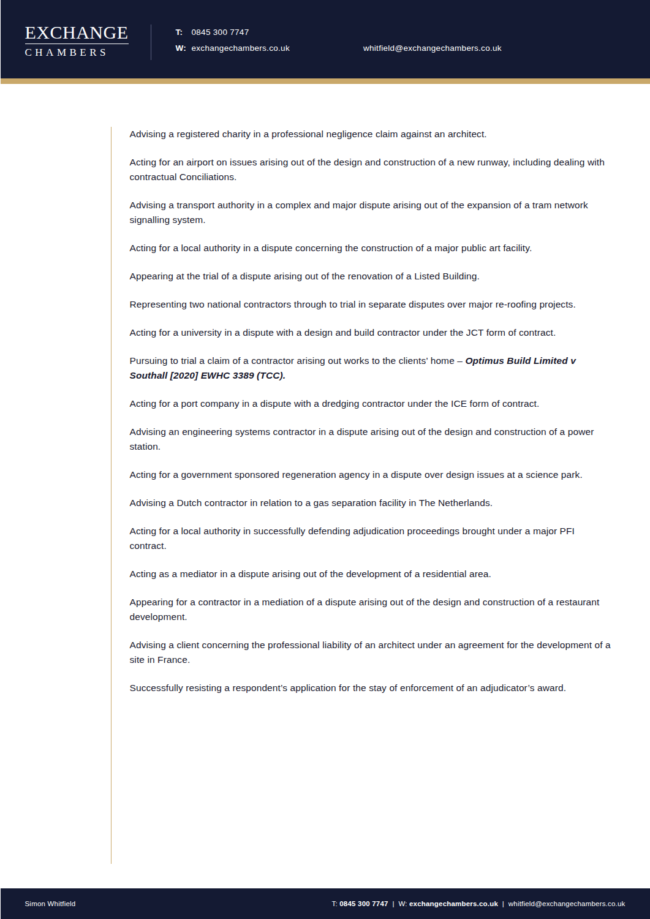EXCHANGE CHAMBERS
T: 0845 300 7747
W: exchangechambers.co.uk whitfield@exchangechambers.co.uk
Advising a registered charity in a professional negligence claim against an architect.
Acting for an airport on issues arising out of the design and construction of a new runway, including dealing with contractual Conciliations.
Advising a transport authority in a complex and major dispute arising out of the expansion of a tram network signalling system.
Acting for a local authority in a dispute concerning the construction of a major public art facility.
Appearing at the trial of a dispute arising out of the renovation of a Listed Building.
Representing two national contractors through to trial in separate disputes over major re-roofing projects.
Acting for a university in a dispute with a design and build contractor under the JCT form of contract.
Pursuing to trial a claim of a contractor arising out works to the clients’ home – Optimus Build Limited v Southall [2020] EWHC 3389 (TCC).
Acting for a port company in a dispute with a dredging contractor under the ICE form of contract.
Advising an engineering systems contractor in a dispute arising out of the design and construction of a power station.
Acting for a government sponsored regeneration agency in a dispute over design issues at a science park.
Advising a Dutch contractor in relation to a gas separation facility in The Netherlands.
Acting for a local authority in successfully defending adjudication proceedings brought under a major PFI contract.
Acting as a mediator in a dispute arising out of the development of a residential area.
Appearing for a contractor in a mediation of a dispute arising out of the design and construction of a restaurant development.
Advising a client concerning the professional liability of an architect under an agreement for the development of a site in France.
Successfully resisting a respondent’s application for the stay of enforcement of an adjudicator’s award.
Simon Whitfield
T: 0845 300 7747 | W: exchangechambers.co.uk | whitfield@exchangechambers.co.uk